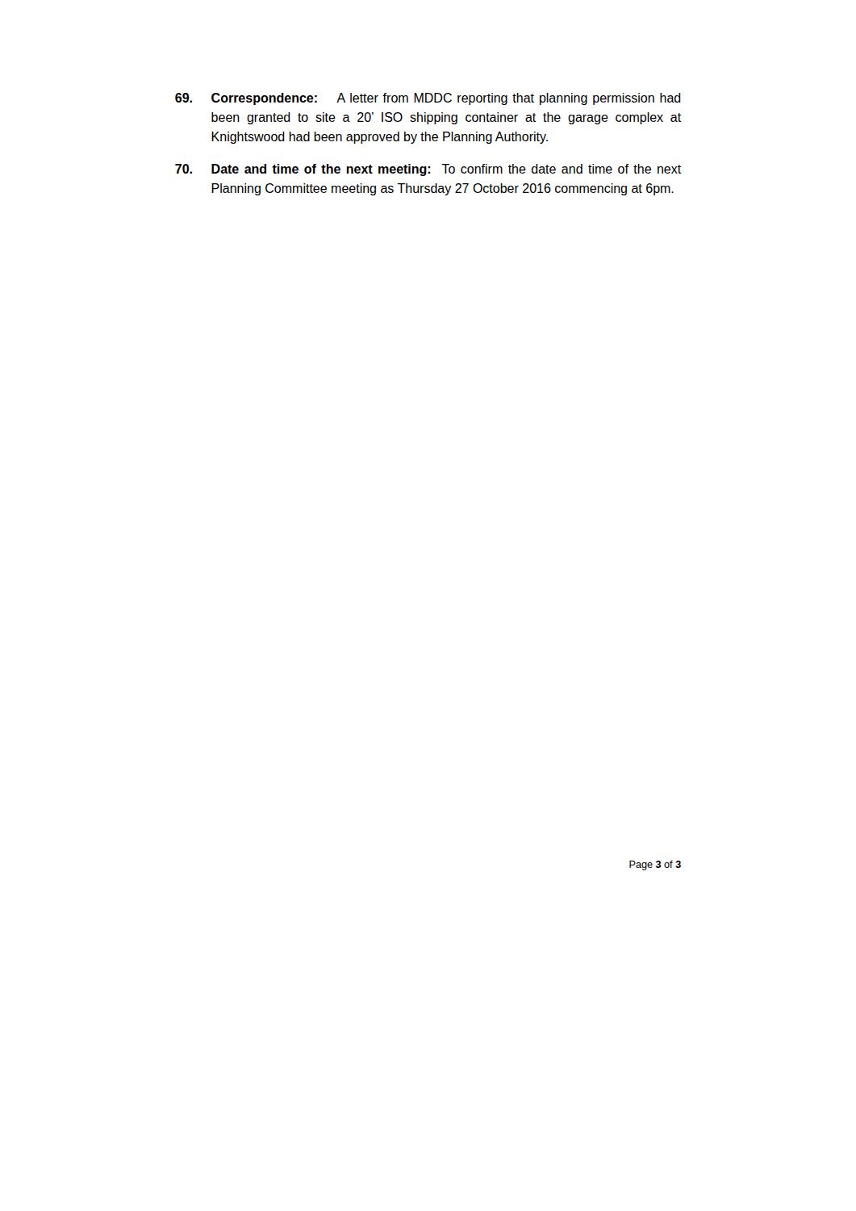69.
Correspondence: A letter from MDDC reporting that planning permission had been granted to site a 20’ ISO shipping container at the garage complex at Knightswood had been approved by the Planning Authority.
70.
Date and time of the next meeting: To confirm the date and time of the next Planning Committee meeting as Thursday 27 October 2016 commencing at 6pm.
Page 3 of 3